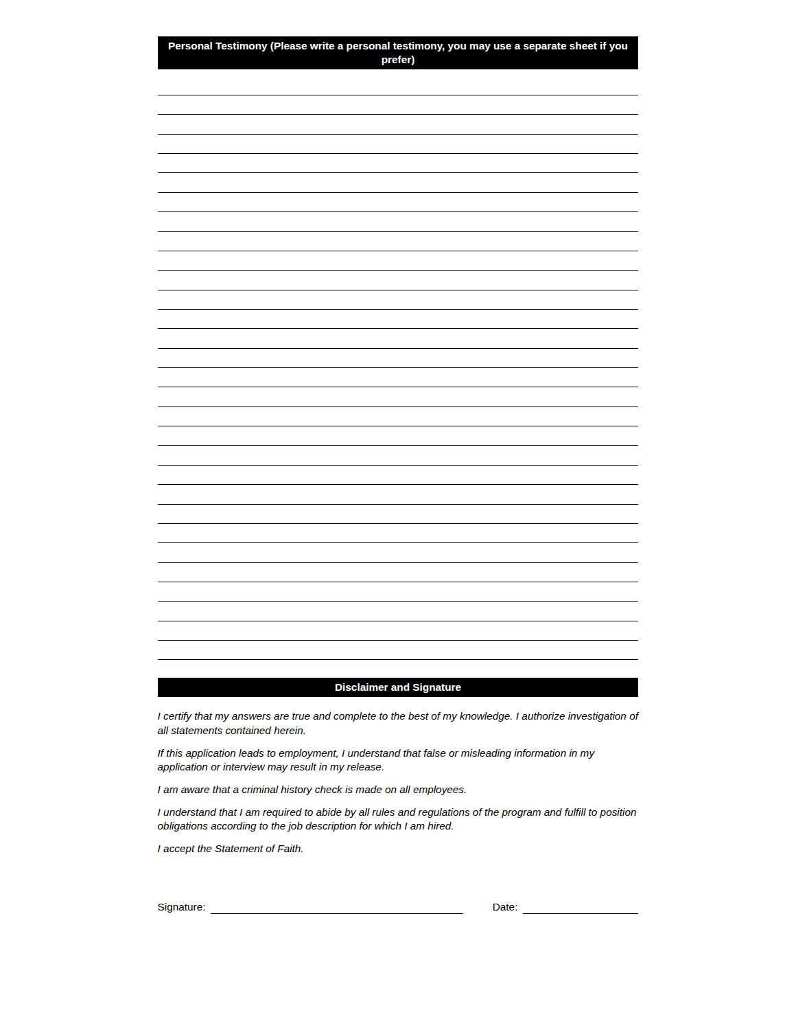Personal Testimony (Please write a personal testimony, you may use a separate sheet if you prefer)
Disclaimer and Signature
I certify that my answers are true and complete to the best of my knowledge. I authorize investigation of all statements contained herein.
If this application leads to employment, I understand that false or misleading information in my application or interview may result in my release.
I am aware that a criminal history check is made on all employees.
I understand that I am required to abide by all rules and regulations of the program and fulfill to position obligations according to the job description for which I am hired.
I accept the Statement of Faith.
Signature: Date: